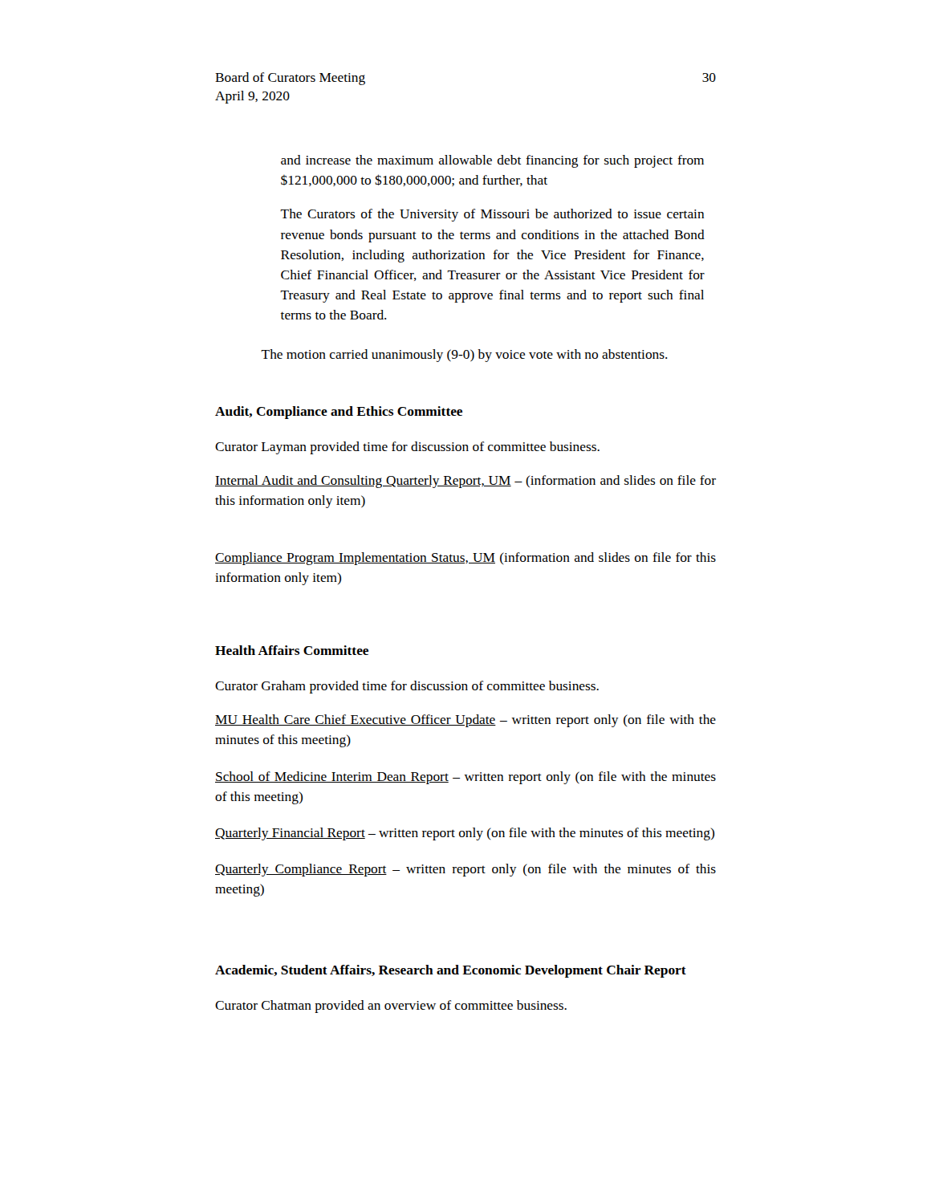Board of Curators Meeting
April 9, 2020
30
and increase the maximum allowable debt financing for such project from $121,000,000 to $180,000,000; and further, that
The Curators of the University of Missouri be authorized to issue certain revenue bonds pursuant to the terms and conditions in the attached Bond Resolution, including authorization for the Vice President for Finance, Chief Financial Officer, and Treasurer or the Assistant Vice President for Treasury and Real Estate to approve final terms and to report such final terms to the Board.
The motion carried unanimously (9-0) by voice vote with no abstentions.
Audit, Compliance and Ethics Committee
Curator Layman provided time for discussion of committee business.
Internal Audit and Consulting Quarterly Report, UM – (information and slides on file for this information only item)
Compliance Program Implementation Status, UM (information and slides on file for this information only item)
Health Affairs Committee
Curator Graham provided time for discussion of committee business.
MU Health Care Chief Executive Officer Update – written report only (on file with the minutes of this meeting)
School of Medicine Interim Dean Report – written report only (on file with the minutes of this meeting)
Quarterly Financial Report – written report only (on file with the minutes of this meeting)
Quarterly Compliance Report – written report only (on file with the minutes of this meeting)
Academic, Student Affairs, Research and Economic Development Chair Report
Curator Chatman provided an overview of committee business.